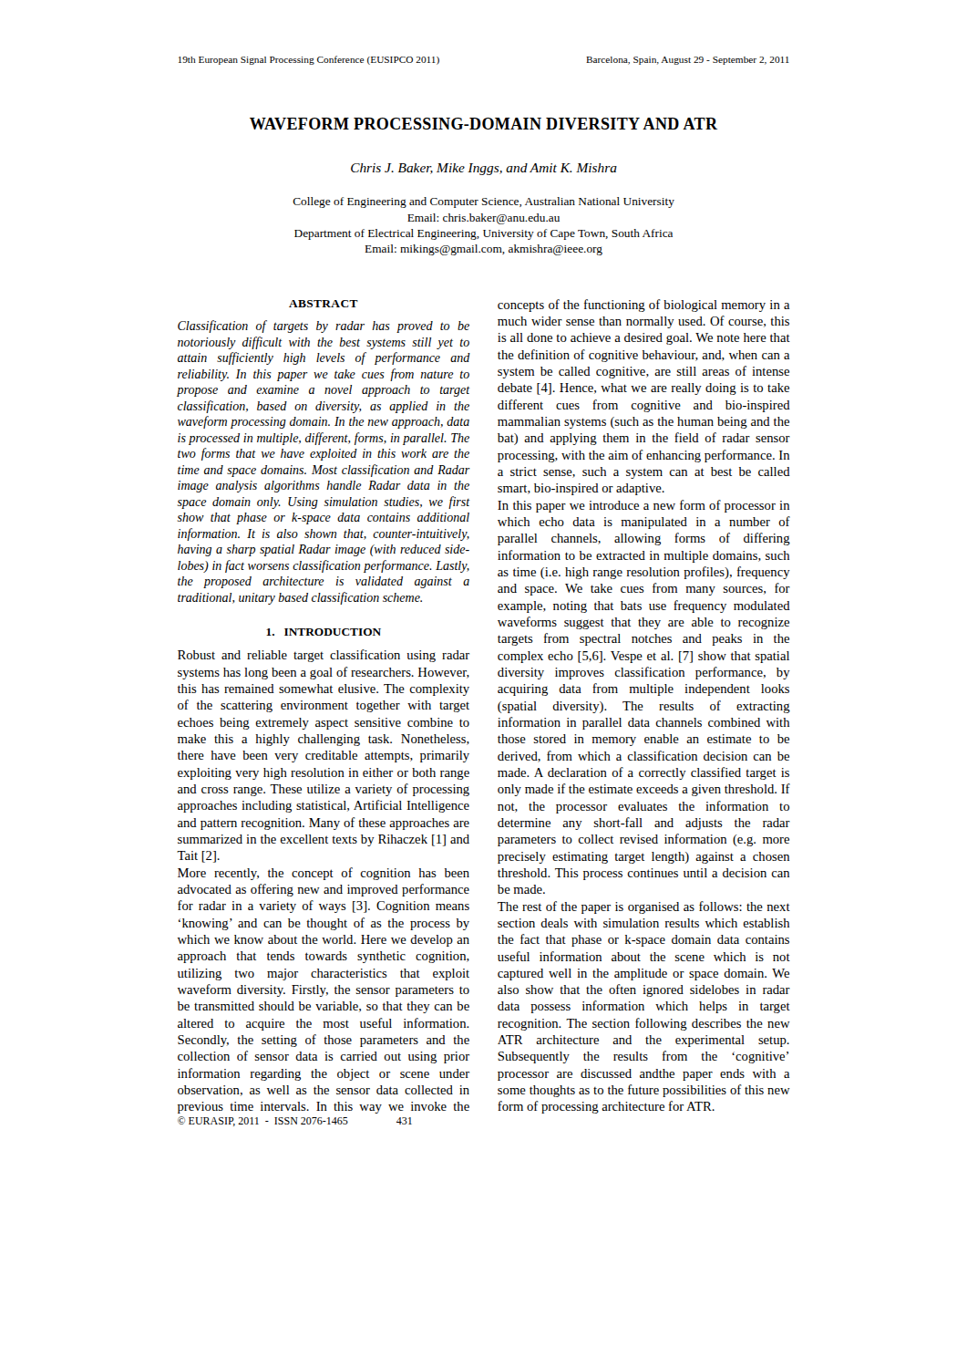19th European Signal Processing Conference (EUSIPCO 2011) Barcelona, Spain, August 29 - September 2, 2011
WAVEFORM PROCESSING-DOMAIN DIVERSITY AND ATR
Chris J. Baker, Mike Inggs, and Amit K. Mishra
College of Engineering and Computer Science, Australian National University
Email: chris.baker@anu.edu.au
Department of Electrical Engineering, University of Cape Town, South Africa
Email: mikings@gmail.com, akmishra@ieee.org
ABSTRACT
Classification of targets by radar has proved to be notoriously difficult with the best systems still yet to attain sufficiently high levels of performance and reliability. In this paper we take cues from nature to propose and examine a novel approach to target classification, based on diversity, as applied in the waveform processing domain. In the new approach, data is processed in multiple, different, forms, in parallel. The two forms that we have exploited in this work are the time and space domains. Most classification and Radar image analysis algorithms handle Radar data in the space domain only. Using simulation studies, we first show that phase or k-space data contains additional information. It is also shown that, counter-intuitively, having a sharp spatial Radar image (with reduced side-lobes) in fact worsens classification performance. Lastly, the proposed architecture is validated against a traditional, unitary based classification scheme.
1. INTRODUCTION
Robust and reliable target classification using radar systems has long been a goal of researchers. However, this has remained somewhat elusive. The complexity of the scattering environment together with target echoes being extremely aspect sensitive combine to make this a highly challenging task. Nonetheless, there have been very creditable attempts, primarily exploiting very high resolution in either or both range and cross range. These utilize a variety of processing approaches including statistical, Artificial Intelligence and pattern recognition. Many of these approaches are summarized in the excellent texts by Rihaczek [1] and Tait [2].
More recently, the concept of cognition has been advocated as offering new and improved performance for radar in a variety of ways [3]. Cognition means ‘knowing’ and can be thought of as the process by which we know about the world. Here we develop an approach that tends towards synthetic cognition, utilizing two major characteristics that exploit waveform diversity. Firstly, the sensor parameters to be transmitted should be variable, so that they can be altered to acquire the most useful information. Secondly, the setting of those parameters and the collection of sensor data is carried out using prior information regarding the object or scene under observation, as well as the sensor data collected in previous time intervals. In this way we invoke the concepts of the functioning of biological memory in a much wider sense than normally used. Of course, this is all done to achieve a desired goal. We note here that the definition of cognitive behaviour, and, when can a system be called cognitive, are still areas of intense debate [4]. Hence, what we are really doing is to take different cues from cognitive and bio-inspired mammalian systems (such as the human being and the bat) and applying them in the field of radar sensor processing, with the aim of enhancing performance. In a strict sense, such a system can at best be called smart, bio-inspired or adaptive.
In this paper we introduce a new form of processor in which echo data is manipulated in a number of parallel channels, allowing forms of differing information to be extracted in multiple domains, such as time (i.e. high range resolution profiles), frequency and space. We take cues from many sources, for example, noting that bats use frequency modulated waveforms suggest that they are able to recognize targets from spectral notches and peaks in the complex echo [5,6]. Vespe et al. [7] show that spatial diversity improves classification performance, by acquiring data from multiple independent looks (spatial diversity). The results of extracting information in parallel data channels combined with those stored in memory enable an estimate to be derived, from which a classification decision can be made. A declaration of a correctly classified target is only made if the estimate exceeds a given threshold. If not, the processor evaluates the information to determine any short-fall and adjusts the radar parameters to collect revised information (e.g. more precisely estimating target length) against a chosen threshold. This process continues until a decision can be made.
The rest of the paper is organised as follows: the next section deals with simulation results which establish the fact that phase or k-space domain data contains useful information about the scene which is not captured well in the amplitude or space domain. We also show that the often ignored sidelobes in radar data possess information which helps in target recognition. The section following describes the new ATR architecture and the experimental setup. Subsequently the results from the ‘cognitive’ processor are discussed andthe paper ends with a some thoughts as to the future possibilities of this new form of processing architecture for ATR.
© EURASIP, 2011 - ISSN 2076-1465 431